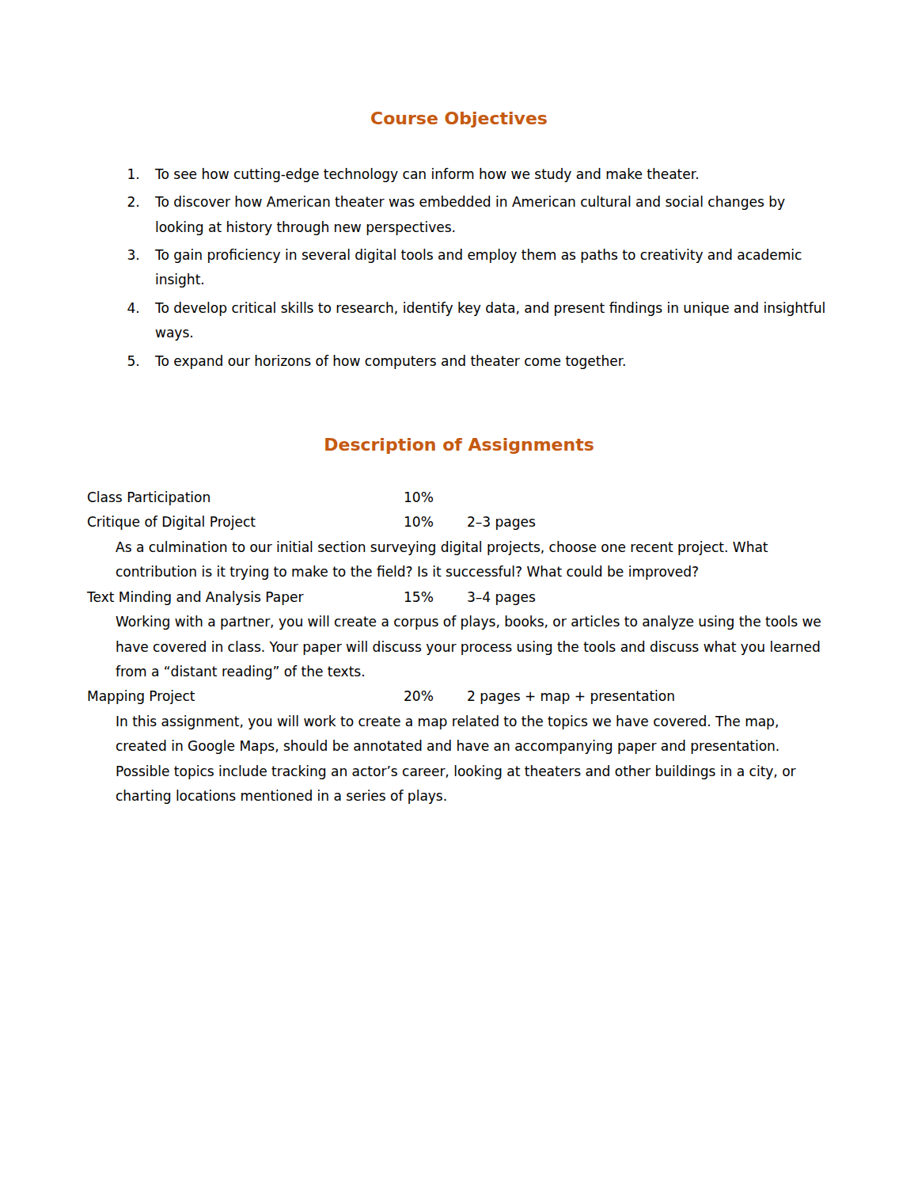Course Objectives
To see how cutting-edge technology can inform how we study and make theater.
To discover how American theater was embedded in American cultural and social changes by looking at history through new perspectives.
To gain proficiency in several digital tools and employ them as paths to creativity and academic insight.
To develop critical skills to research, identify key data, and present findings in unique and insightful ways.
To expand our horizons of how computers and theater come together.
Description of Assignments
Class Participation 10%
Critique of Digital Project 10% 2–3 pages
As a culmination to our initial section surveying digital projects, choose one recent project. What contribution is it trying to make to the field? Is it successful? What could be improved?
Text Minding and Analysis Paper 15% 3–4 pages
Working with a partner, you will create a corpus of plays, books, or articles to analyze using the tools we have covered in class. Your paper will discuss your process using the tools and discuss what you learned from a “distant reading” of the texts.
Mapping Project 20% 2 pages + map + presentation
In this assignment, you will work to create a map related to the topics we have covered. The map, created in Google Maps, should be annotated and have an accompanying paper and presentation. Possible topics include tracking an actor’s career, looking at theaters and other buildings in a city, or charting locations mentioned in a series of plays.